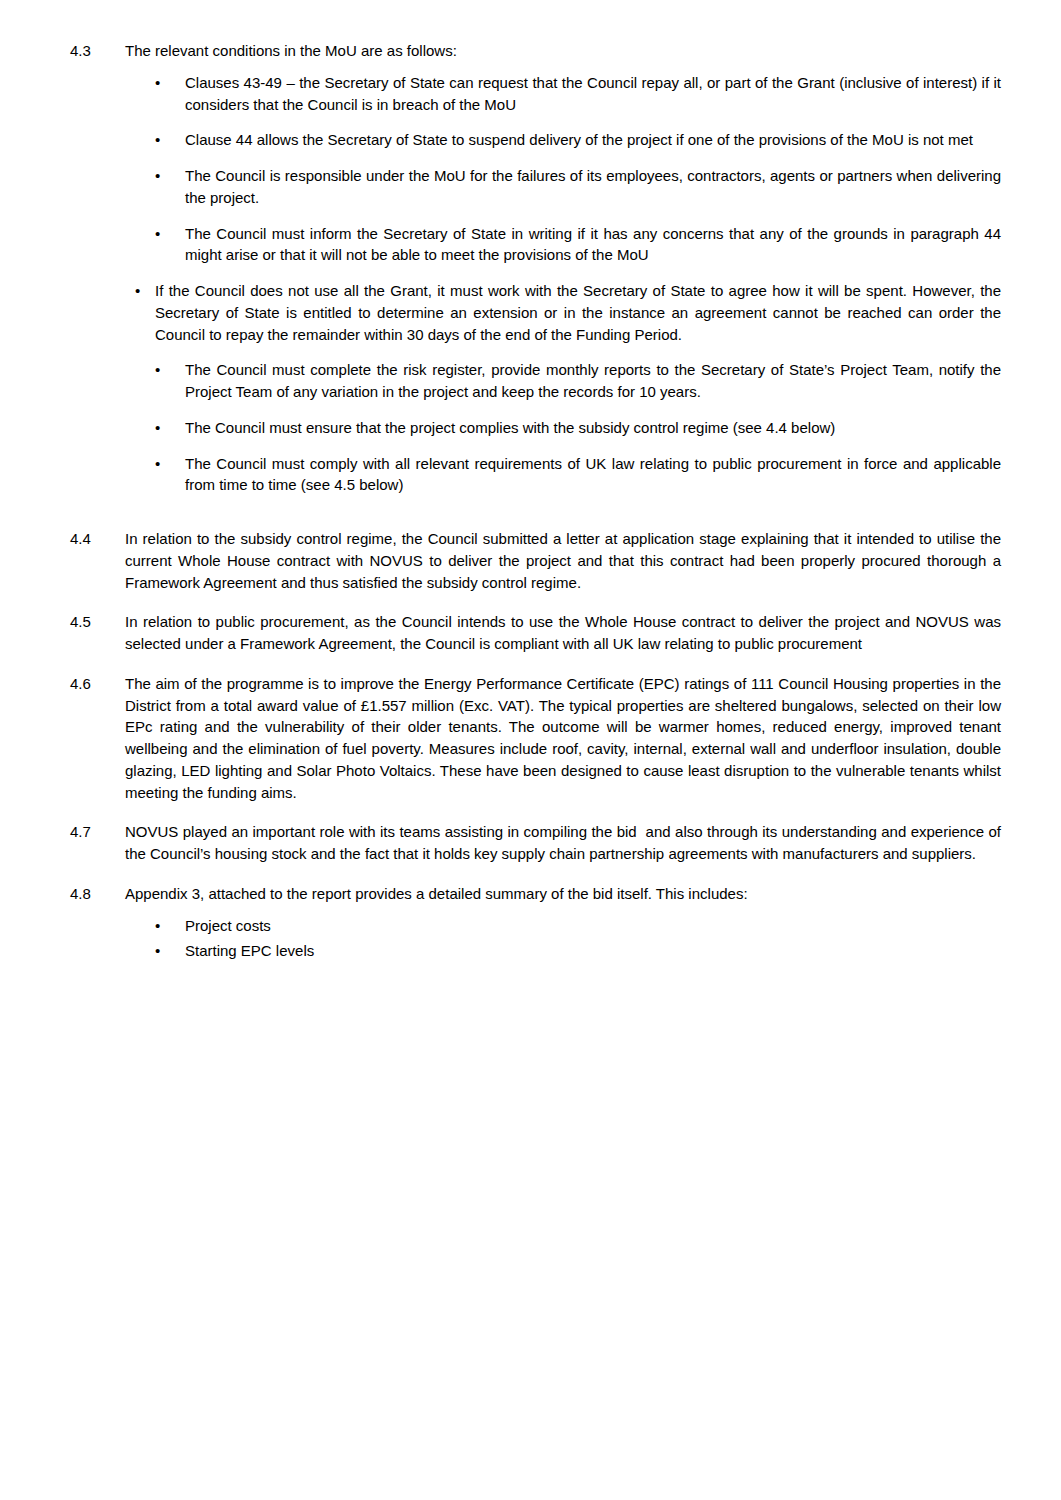4.3
The relevant conditions in the MoU are as follows:
Clauses 43-49 – the Secretary of State can request that the Council repay all, or part of the Grant (inclusive of interest) if it considers that the Council is in breach of the MoU
Clause 44 allows the Secretary of State to suspend delivery of the project if one of the provisions of the MoU is not met
The Council is responsible under the MoU for the failures of its employees, contractors, agents or partners when delivering the project.
The Council must inform the Secretary of State in writing if it has any concerns that any of the grounds in paragraph 44 might arise or that it will not be able to meet the provisions of the MoU
If the Council does not use all the Grant, it must work with the Secretary of State to agree how it will be spent. However, the Secretary of State is entitled to determine an extension or in the instance an agreement cannot be reached can order the Council to repay the remainder within 30 days of the end of the Funding Period.
The Council must complete the risk register, provide monthly reports to the Secretary of State’s Project Team, notify the Project Team of any variation in the project and keep the records for 10 years.
The Council must ensure that the project complies with the subsidy control regime (see 4.4 below)
The Council must comply with all relevant requirements of UK law relating to public procurement in force and applicable from time to time (see 4.5 below)
4.4
In relation to the subsidy control regime, the Council submitted a letter at application stage explaining that it intended to utilise the current Whole House contract with NOVUS to deliver the project and that this contract had been properly procured thorough a Framework Agreement and thus satisfied the subsidy control regime.
4.5
In relation to public procurement, as the Council intends to use the Whole House contract to deliver the project and NOVUS was selected under a Framework Agreement, the Council is compliant with all UK law relating to public procurement
4.6
The aim of the programme is to improve the Energy Performance Certificate (EPC) ratings of 111 Council Housing properties in the District from a total award value of £1.557 million (Exc. VAT). The typical properties are sheltered bungalows, selected on their low EPc rating and the vulnerability of their older tenants. The outcome will be warmer homes, reduced energy, improved tenant wellbeing and the elimination of fuel poverty. Measures include roof, cavity, internal, external wall and underfloor insulation, double glazing, LED lighting and Solar Photo Voltaics. These have been designed to cause least disruption to the vulnerable tenants whilst meeting the funding aims.
4.7
NOVUS played an important role with its teams assisting in compiling the bid and also through its understanding and experience of the Council’s housing stock and the fact that it holds key supply chain partnership agreements with manufacturers and suppliers.
4.8
Appendix 3, attached to the report provides a detailed summary of the bid itself. This includes:
Project costs
Starting EPC levels